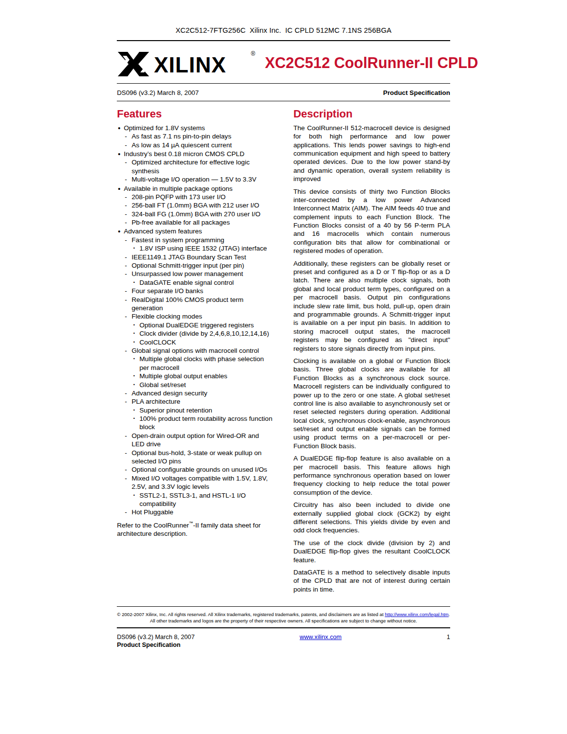XC2C512-7FTG256C Xilinx Inc. IC CPLD 512MC 7.1NS 256BGA
XILINX ®
XC2C512 CoolRunner-II CPLD
DS096 (v3.2) March 8, 2007
Product Specification
Features
Optimized for 1.8V systems
As fast as 7.1 ns pin-to-pin delays
As low as 14 µA quiescent current
Industry’s best 0.18 micron CMOS CPLD
Optimized architecture for effective logic synthesis
Multi-voltage I/O operation — 1.5V to 3.3V
Available in multiple package options
208-pin PQFP with 173 user I/O
256-ball FT (1.0mm) BGA with 212 user I/O
324-ball FG (1.0mm) BGA with 270 user I/O
Pb-free available for all packages
Advanced system features
Fastest in system programming
1.8V ISP using IEEE 1532 (JTAG) interface
IEEE1149.1 JTAG Boundary Scan Test
Optional Schmitt-trigger input (per pin)
Unsurpassed low power management
DataGATE enable signal control
Four separate I/O banks
RealDigital 100% CMOS product term generation
Flexible clocking modes
Optional DualEDGE triggered registers
Clock divider (divide by 2,4,6,8,10,12,14,16)
CoolCLOCK
Global signal options with macrocell control
Multiple global clocks with phase selection per macrocell
Multiple global output enables
Global set/reset
Advanced design security
PLA architecture
Superior pinout retention
100% product term routability across function block
Open-drain output option for Wired-OR and LED drive
Optional bus-hold, 3-state or weak pullup on selected I/O pins
Optional configurable grounds on unused I/Os
Mixed I/O voltages compatible with 1.5V, 1.8V, 2.5V, and 3.3V logic levels
SSTL2-1, SSTL3-1, and HSTL-1 I/O compatibility
Hot Pluggable
Refer to the CoolRunner™-II family data sheet for architecture description.
Description
The CoolRunner-II 512-macrocell device is designed for both high performance and low power applications. This lends power savings to high-end communication equipment and high speed to battery operated devices. Due to the low power stand-by and dynamic operation, overall system reliability is improved
This device consists of thirty two Function Blocks inter-connected by a low power Advanced Interconnect Matrix (AIM). The AIM feeds 40 true and complement inputs to each Function Block. The Function Blocks consist of a 40 by 56 P-term PLA and 16 macrocells which contain numerous configuration bits that allow for combinational or registered modes of operation.
Additionally, these registers can be globally reset or preset and configured as a D or T flip-flop or as a D latch. There are also multiple clock signals, both global and local product term types, configured on a per macrocell basis. Output pin configurations include slew rate limit, bus hold, pull-up, open drain and programmable grounds. A Schmitt-trigger input is available on a per input pin basis. In addition to storing macrocell output states, the macrocell registers may be configured as "direct input" registers to store signals directly from input pins.
Clocking is available on a global or Function Block basis. Three global clocks are available for all Function Blocks as a synchronous clock source. Macrocell registers can be individually configured to power up to the zero or one state. A global set/reset control line is also available to asynchronously set or reset selected registers during operation. Additional local clock, synchronous clock-enable, asynchronous set/reset and output enable signals can be formed using product terms on a per-macrocell or per-Function Block basis.
A DualEDGE flip-flop feature is also available on a per macrocell basis. This feature allows high performance synchronous operation based on lower frequency clocking to help reduce the total power consumption of the device.
Circuitry has also been included to divide one externally supplied global clock (GCK2) by eight different selections. This yields divide by even and odd clock frequencies.
The use of the clock divide (division by 2) and DualEDGE flip-flop gives the resultant CoolCLOCK feature.
DataGATE is a method to selectively disable inputs of the CPLD that are not of interest during certain points in time.
© 2002-2007 Xilinx, Inc. All rights reserved. All Xilinx trademarks, registered trademarks, patents, and disclaimers are as listed at http://www.xilinx.com/legal.htm.
All other trademarks and logos are the property of their respective owners. All specifications are subject to change without notice.
DS096 (v3.2) March 8, 2007Product Specification
www.xilinx.com
1